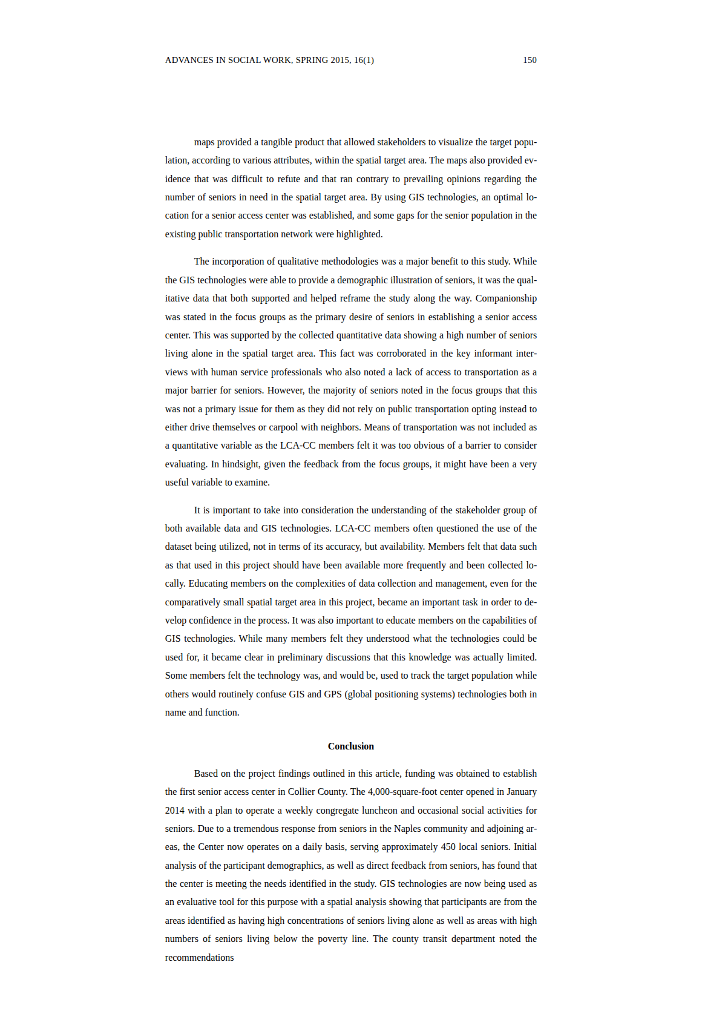Advances in Social Work, Spring 2015, 16(1) 150
maps provided a tangible product that allowed stakeholders to visualize the target population, according to various attributes, within the spatial target area. The maps also provided evidence that was difficult to refute and that ran contrary to prevailing opinions regarding the number of seniors in need in the spatial target area. By using GIS technologies, an optimal location for a senior access center was established, and some gaps for the senior population in the existing public transportation network were highlighted.
The incorporation of qualitative methodologies was a major benefit to this study. While the GIS technologies were able to provide a demographic illustration of seniors, it was the qualitative data that both supported and helped reframe the study along the way. Companionship was stated in the focus groups as the primary desire of seniors in establishing a senior access center. This was supported by the collected quantitative data showing a high number of seniors living alone in the spatial target area. This fact was corroborated in the key informant interviews with human service professionals who also noted a lack of access to transportation as a major barrier for seniors. However, the majority of seniors noted in the focus groups that this was not a primary issue for them as they did not rely on public transportation opting instead to either drive themselves or carpool with neighbors. Means of transportation was not included as a quantitative variable as the LCA-CC members felt it was too obvious of a barrier to consider evaluating. In hindsight, given the feedback from the focus groups, it might have been a very useful variable to examine.
It is important to take into consideration the understanding of the stakeholder group of both available data and GIS technologies. LCA-CC members often questioned the use of the dataset being utilized, not in terms of its accuracy, but availability. Members felt that data such as that used in this project should have been available more frequently and been collected locally. Educating members on the complexities of data collection and management, even for the comparatively small spatial target area in this project, became an important task in order to develop confidence in the process. It was also important to educate members on the capabilities of GIS technologies. While many members felt they understood what the technologies could be used for, it became clear in preliminary discussions that this knowledge was actually limited. Some members felt the technology was, and would be, used to track the target population while others would routinely confuse GIS and GPS (global positioning systems) technologies both in name and function.
Conclusion
Based on the project findings outlined in this article, funding was obtained to establish the first senior access center in Collier County. The 4,000-square-foot center opened in January 2014 with a plan to operate a weekly congregate luncheon and occasional social activities for seniors. Due to a tremendous response from seniors in the Naples community and adjoining areas, the Center now operates on a daily basis, serving approximately 450 local seniors. Initial analysis of the participant demographics, as well as direct feedback from seniors, has found that the center is meeting the needs identified in the study. GIS technologies are now being used as an evaluative tool for this purpose with a spatial analysis showing that participants are from the areas identified as having high concentrations of seniors living alone as well as areas with high numbers of seniors living below the poverty line. The county transit department noted the recommendations